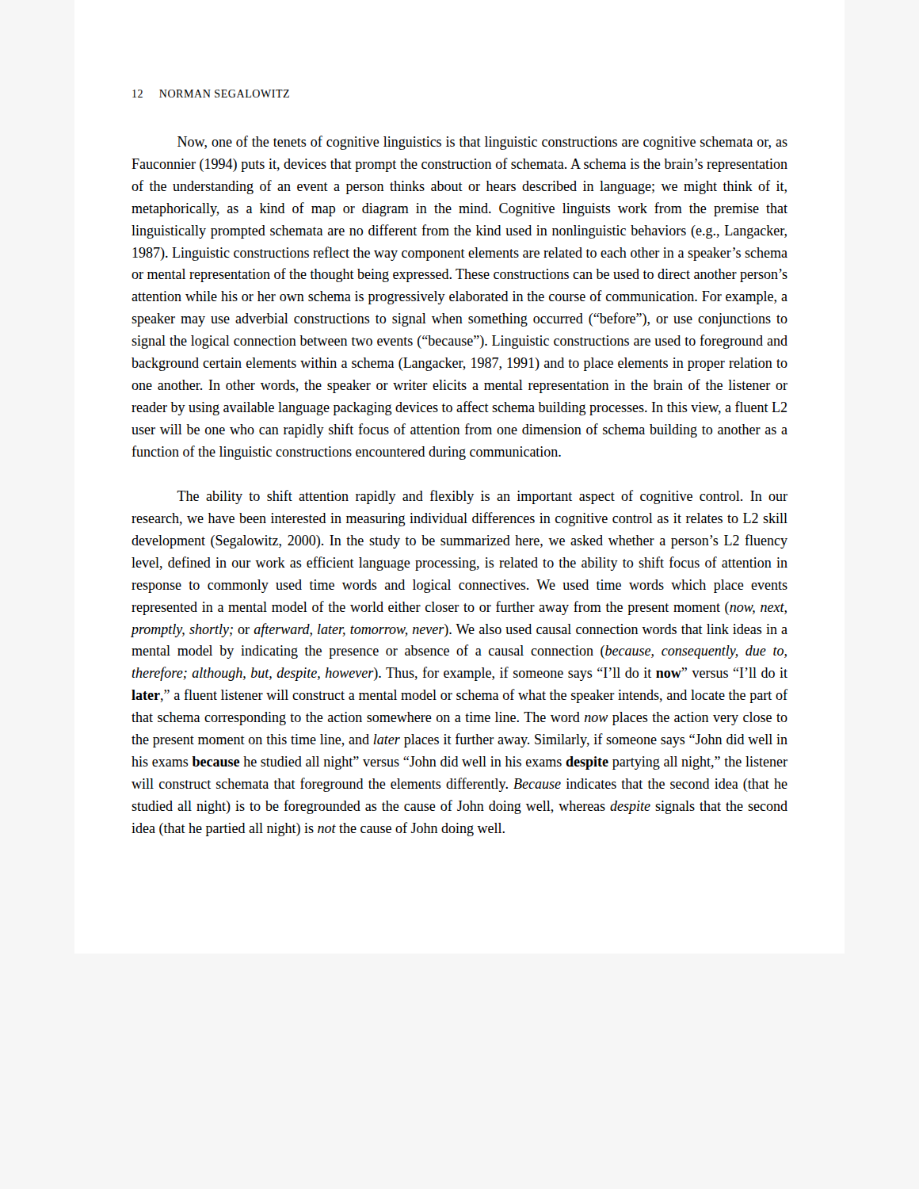12 Norman Segalowitz
Now, one of the tenets of cognitive linguistics is that linguistic constructions are cognitive schemata or, as Fauconnier (1994) puts it, devices that prompt the construction of schemata. A schema is the brain’s representation of the understanding of an event a person thinks about or hears described in language; we might think of it, metaphorically, as a kind of map or diagram in the mind. Cognitive linguists work from the premise that linguistically prompted schemata are no different from the kind used in nonlinguistic behaviors (e.g., Langacker, 1987). Linguistic constructions reflect the way component elements are related to each other in a speaker’s schema or mental representation of the thought being expressed. These constructions can be used to direct another person’s attention while his or her own schema is progressively elaborated in the course of communication. For example, a speaker may use adverbial constructions to signal when something occurred (“before”), or use conjunctions to signal the logical connection between two events (“because”). Linguistic constructions are used to foreground and background certain elements within a schema (Langacker, 1987, 1991) and to place elements in proper relation to one another. In other words, the speaker or writer elicits a mental representation in the brain of the listener or reader by using available language packaging devices to affect schema building processes. In this view, a fluent L2 user will be one who can rapidly shift focus of attention from one dimension of schema building to another as a function of the linguistic constructions encountered during communication.
The ability to shift attention rapidly and flexibly is an important aspect of cognitive control. In our research, we have been interested in measuring individual differences in cognitive control as it relates to L2 skill development (Segalowitz, 2000). In the study to be summarized here, we asked whether a person’s L2 fluency level, defined in our work as efficient language processing, is related to the ability to shift focus of attention in response to commonly used time words and logical connectives. We used time words which place events represented in a mental model of the world either closer to or further away from the present moment (now, next, promptly, shortly; or afterward, later, tomorrow, never). We also used causal connection words that link ideas in a mental model by indicating the presence or absence of a causal connection (because, consequently, due to, therefore; although, but, despite, however). Thus, for example, if someone says “I’ll do it now” versus “I’ll do it later,” a fluent listener will construct a mental model or schema of what the speaker intends, and locate the part of that schema corresponding to the action somewhere on a time line. The word now places the action very close to the present moment on this time line, and later places it further away. Similarly, if someone says “John did well in his exams because he studied all night” versus “John did well in his exams despite partying all night,” the listener will construct schemata that foreground the elements differently. Because indicates that the second idea (that he studied all night) is to be foregrounded as the cause of John doing well, whereas despite signals that the second idea (that he partied all night) is not the cause of John doing well.